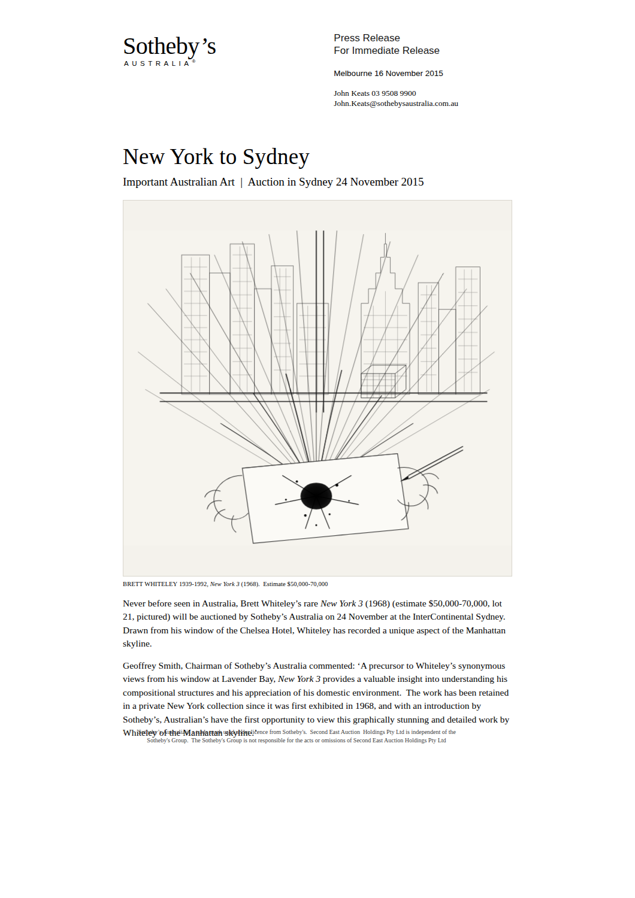Sotheby’s
AUSTRALIA®
Press Release
For Immediate Release
Melbourne 16 November 2015
John Keats 03 9508 9900
John.Keats@sothebysaustralia.com.au
New York to Sydney
Important Australian Art | Auction in Sydney 24 November 2015
Brett Whiteley 1939-1992, New York 3 (1968). Estimate $50,000-70,000
Never before seen in Australia, Brett Whiteley’s rare New York 3 (1968) (estimate $50,000-70,000, lot 21, pictured) will be auctioned by Sotheby’s Australia on 24 November at the InterContinental Sydney. Drawn from his window of the Chelsea Hotel, Whiteley has recorded a unique aspect of the Manhattan skyline.
Geoffrey Smith, Chairman of Sotheby’s Australia commented: ‘A precursor to Whiteley’s synonymous views from his window at Lavender Bay, New York 3 provides a valuable insight into understanding his compositional structures and his appreciation of his domestic environment. The work has been retained in a private New York collection since it was first exhibited in 1968, and with an introduction by Sotheby’s, Australian’s have the first opportunity to view this graphically stunning and detailed work by Whiteley of the Manhattan skyline.’
1 | Sotheby’s Australia is a trade mark used under licence from Sotheby's. Second East Auction Holdings Pty Ltd is independent of the Sotheby's Group. The Sotheby's Group is not responsible for the acts or omissions of Second East Auction Holdings Pty Ltd